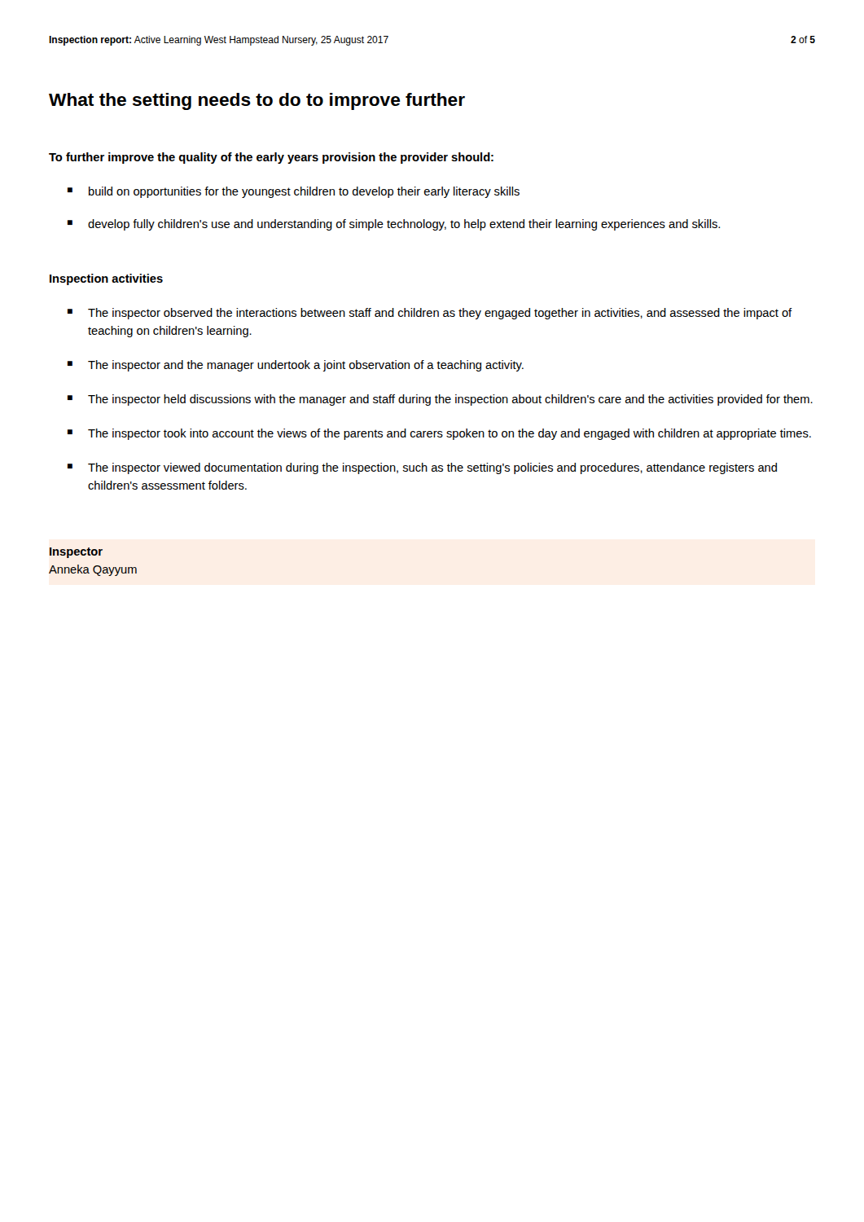Inspection report: Active Learning West Hampstead Nursery, 25 August 2017
2 of 5
What the setting needs to do to improve further
To further improve the quality of the early years provision the provider should:
build on opportunities for the youngest children to develop their early literacy skills
develop fully children's use and understanding of simple technology, to help extend their learning experiences and skills.
Inspection activities
The inspector observed the interactions between staff and children as they engaged together in activities, and assessed the impact of teaching on children's learning.
The inspector and the manager undertook a joint observation of a teaching activity.
The inspector held discussions with the manager and staff during the inspection about children's care and the activities provided for them.
The inspector took into account the views of the parents and carers spoken to on the day and engaged with children at appropriate times.
The inspector viewed documentation during the inspection, such as the setting's policies and procedures, attendance registers and children's assessment folders.
Inspector
Anneka Qayyum